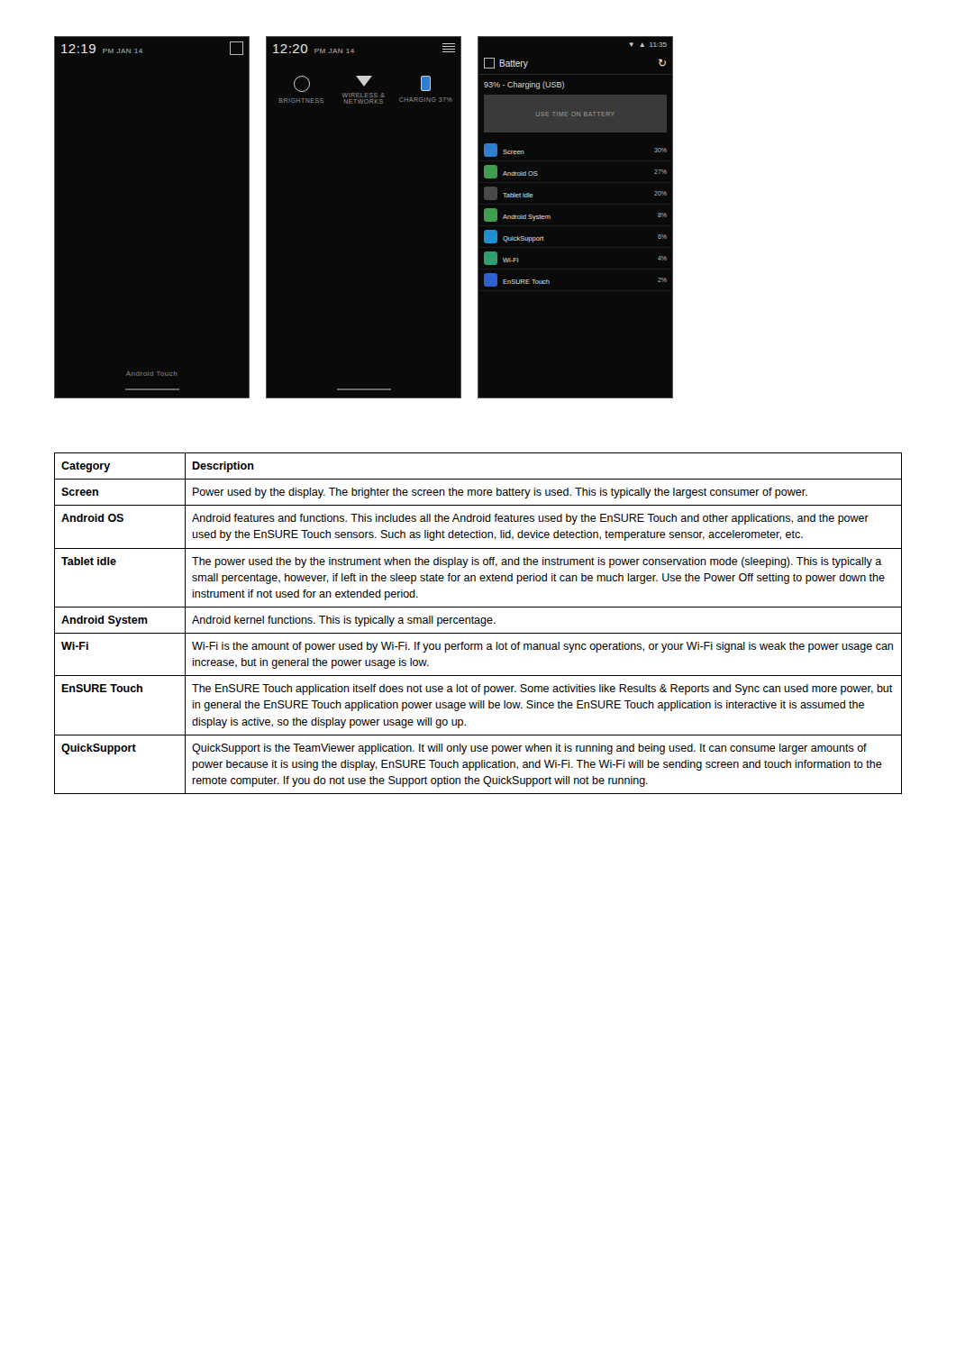12:19 PM JAN 14
Android Touch
12:20 PM JAN 14
BRIGHTNESS
WIRELESS & NETWORKS
CHARGING 37%
▼▲11:35
Battery ↻
93% - Charging (USB)
USE TIME ON BATTERY
Screen 30%
Android OS 27%
Tablet idle 20%
Android System 8%
QuickSupport 6%
Wi-Fi 4%
EnSURE Touch 2%
| Category | Description |
| --- | --- |
| Screen | Power used by the display. The brighter the screen the more battery is used. This is typically the largest consumer of power. |
| Android OS | Android features and functions. This includes all the Android features used by the EnSURE Touch and other applications, and the power used by the EnSURE Touch sensors. Such as light detection, lid, device detection, temperature sensor, accelerometer, etc. |
| Tablet idle | The power used the by the instrument when the display is off, and the instrument is power conservation mode (sleeping). This is typically a small percentage, however, if left in the sleep state for an extend period it can be much larger. Use the Power Off setting to power down the instrument if not used for an extended period. |
| Android System | Android kernel functions. This is typically a small percentage. |
| Wi-Fi | Wi-Fi is the amount of power used by Wi-Fi. If you perform a lot of manual sync operations, or your Wi-Fi signal is weak the power usage can increase, but in general the power usage is low. |
| EnSURE Touch | The EnSURE Touch application itself does not use a lot of power. Some activities like Results & Reports and Sync can used more power, but in general the EnSURE Touch application power usage will be low. Since the EnSURE Touch application is interactive it is assumed the display is active, so the display power usage will go up. |
| QuickSupport | QuickSupport is the TeamViewer application. It will only use power when it is running and being used. It can consume larger amounts of power because it is using the display, EnSURE Touch application, and Wi-Fi. The Wi-Fi will be sending screen and touch information to the remote computer. If you do not use the Support option the QuickSupport will not be running. |